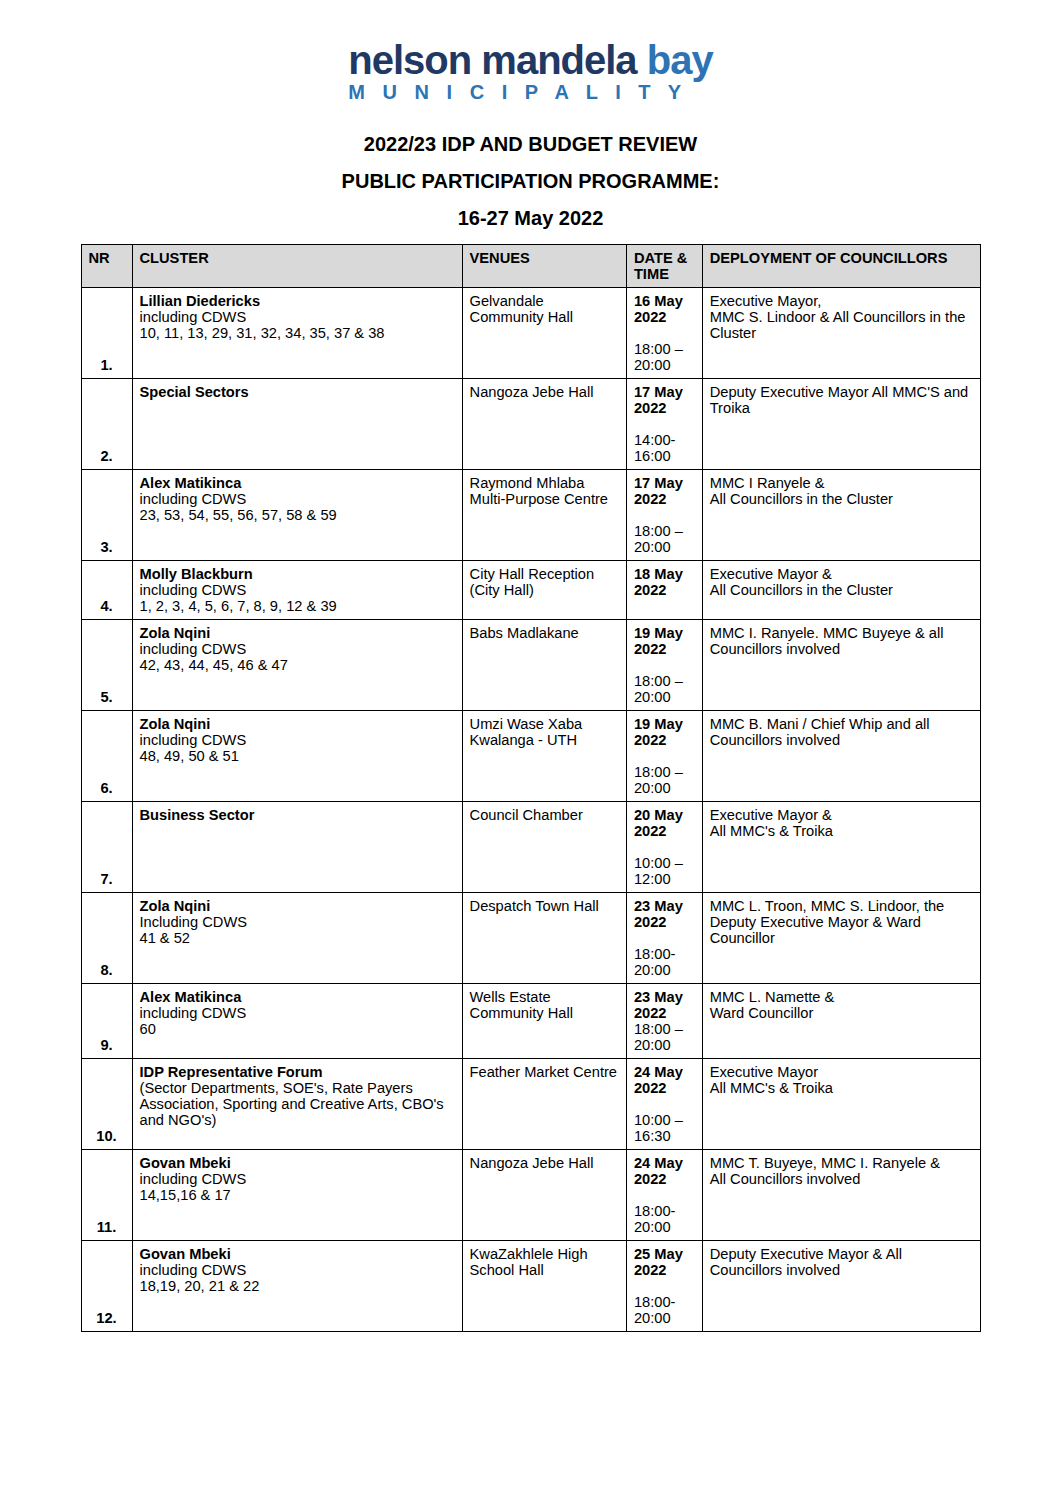nelson mandela bay
M U N I C I P A L I T Y
2022/23 IDP AND BUDGET REVIEW
PUBLIC PARTICIPATION PROGRAMME:
16-27 May 2022
| NR | CLUSTER | VENUES | DATE & TIME | DEPLOYMENT OF COUNCILLORS |
| --- | --- | --- | --- | --- |
| 1. | Lillian Diedericks including CDWS 10, 11, 13, 29, 31, 32, 34, 35, 37 & 38 | Gelvandale Community Hall | 16 May 2022 18:00 – 20:00 | Executive Mayor, MMC S. Lindoor & All Councillors in the Cluster |
| 2. | Special Sectors | Nangoza Jebe Hall | 17 May 2022 14:00-16:00 | Deputy Executive Mayor All MMC'S and Troika |
| 3. | Alex Matikinca including CDWS 23, 53, 54, 55, 56, 57, 58 & 59 | Raymond Mhlaba Multi-Purpose Centre | 17 May 2022 18:00 – 20:00 | MMC I Ranyele & All Councillors in the Cluster |
| 4. | Molly Blackburn including CDWS 1, 2, 3, 4, 5, 6, 7, 8, 9, 12 & 39 | City Hall Reception (City Hall) | 18 May 2022 | Executive Mayor & All Councillors in the Cluster |
| 5. | Zola Nqini including CDWS 42, 43, 44, 45, 46 & 47 | Babs Madlakane | 19 May 2022 18:00 – 20:00 | MMC I. Ranyele. MMC Buyeye & all Councillors involved |
| 6. | Zola Nqini including CDWS 48, 49, 50 & 51 | Umzi Wase Xaba Kwalanga - UTH | 19 May 2022 18:00 – 20:00 | MMC B. Mani / Chief Whip and all Councillors involved |
| 7. | Business Sector | Council Chamber | 20 May 2022 10:00 – 12:00 | Executive Mayor & All MMC's & Troika |
| 8. | Zola Nqini Including CDWS 41 & 52 | Despatch Town Hall | 23 May 2022 18:00-20:00 | MMC L. Troon, MMC S. Lindoor, the Deputy Executive Mayor & Ward Councillor |
| 9. | Alex Matikinca including CDWS 60 | Wells Estate Community Hall | 23 May 2022 18:00 – 20:00 | MMC L. Namette & Ward Councillor |
| 10. | IDP Representative Forum (Sector Departments, SOE's, Rate Payers Association, Sporting and Creative Arts, CBO's and NGO's) | Feather Market Centre | 24 May 2022 10:00 – 16:30 | Executive Mayor All MMC's & Troika |
| 11. | Govan Mbeki including CDWS 14,15,16 & 17 | Nangoza Jebe Hall | 24 May 2022 18:00-20:00 | MMC T. Buyeye, MMC I. Ranyele & All Councillors involved |
| 12. | Govan Mbeki including CDWS 18,19, 20, 21 & 22 | KwaZakhlele High School Hall | 25 May 2022 18:00-20:00 | Deputy Executive Mayor & All Councillors involved |